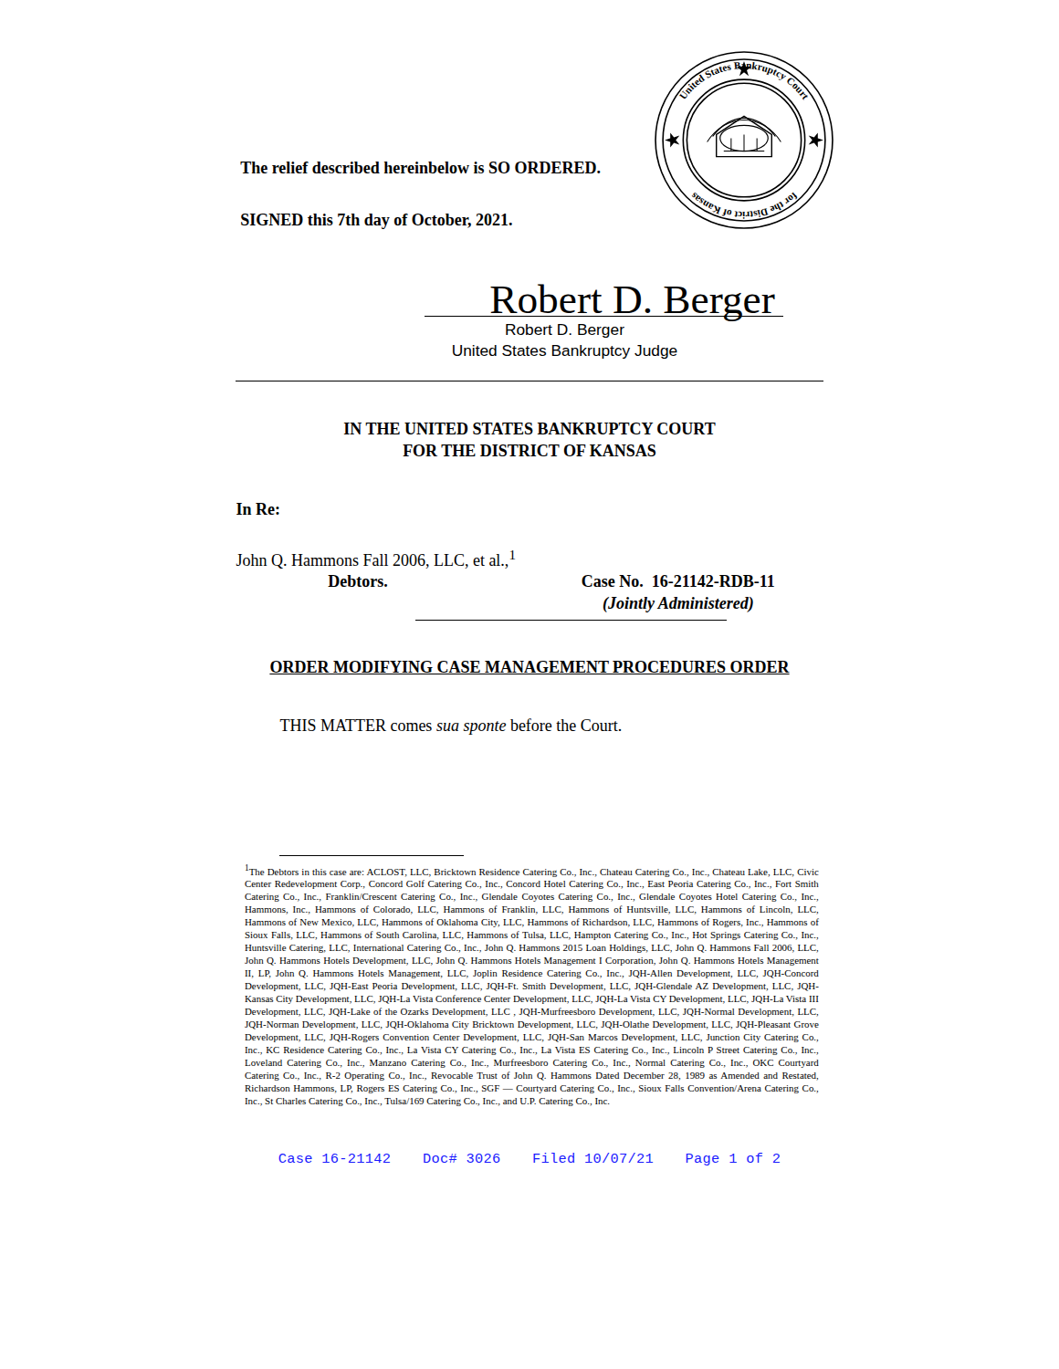The relief described hereinbelow is SO ORDERED.
SIGNED this 7th day of October, 2021.
Robert D. Berger
Robert D. Berger
United States Bankruptcy Judge
IN THE UNITED STATES BANKRUPTCY COURT
FOR THE DISTRICT OF KANSAS
In Re:
John Q. Hammons Fall 2006, LLC, et al.,1
Debtors.
Case No. 16-21142-RDB-11 (Jointly Administered)
ORDER MODIFYING CASE MANAGEMENT PROCEDURES ORDER
THIS MATTER comes sua sponte before the Court.
1The Debtors in this case are: ACLOST, LLC, Bricktown Residence Catering Co., Inc., Chateau Catering Co., Inc., Chateau Lake, LLC, Civic Center Redevelopment Corp., Concord Golf Catering Co., Inc., Concord Hotel Catering Co., Inc., East Peoria Catering Co., Inc., Fort Smith Catering Co., Inc., Franklin/Crescent Catering Co., Inc., Glendale Coyotes Catering Co., Inc., Glendale Coyotes Hotel Catering Co., Inc., Hammons, Inc., Hammons of Colorado, LLC, Hammons of Franklin, LLC, Hammons of Huntsville, LLC, Hammons of Lincoln, LLC, Hammons of New Mexico, LLC, Hammons of Oklahoma City, LLC, Hammons of Richardson, LLC, Hammons of Rogers, Inc., Hammons of Sioux Falls, LLC, Hammons of South Carolina, LLC, Hammons of Tulsa, LLC, Hampton Catering Co., Inc., Hot Springs Catering Co., Inc., Huntsville Catering, LLC, International Catering Co., Inc., John Q. Hammons 2015 Loan Holdings, LLC, John Q. Hammons Fall 2006, LLC, John Q. Hammons Hotels Development, LLC, John Q. Hammons Hotels Management I Corporation, John Q. Hammons Hotels Management II, LP, John Q. Hammons Hotels Management, LLC, Joplin Residence Catering Co., Inc., JQH-Allen Development, LLC, JQH-Concord Development, LLC, JQH-East Peoria Development, LLC, JQH-Ft. Smith Development, LLC, JQH-Glendale AZ Development, LLC, JQH-Kansas City Development, LLC, JQH-La Vista Conference Center Development, LLC, JQH-La Vista CY Development, LLC, JQH-La Vista III Development, LLC, JQH-Lake of the Ozarks Development, LLC , JQH-Murfreesboro Development, LLC, JQH-Normal Development, LLC, JQH-Norman Development, LLC, JQH-Oklahoma City Bricktown Development, LLC, JQH-Olathe Development, LLC, JQH-Pleasant Grove Development, LLC, JQH-Rogers Convention Center Development, LLC, JQH-San Marcos Development, LLC, Junction City Catering Co., Inc., KC Residence Catering Co., Inc., La Vista CY Catering Co., Inc., La Vista ES Catering Co., Inc., Lincoln P Street Catering Co., Inc., Loveland Catering Co., Inc., Manzano Catering Co., Inc., Murfreesboro Catering Co., Inc., Normal Catering Co., Inc., OKC Courtyard Catering Co., Inc., R-2 Operating Co., Inc., Revocable Trust of John Q. Hammons Dated December 28, 1989 as Amended and Restated, Richardson Hammons, LP, Rogers ES Catering Co., Inc., SGF — Courtyard Catering Co., Inc., Sioux Falls Convention/Arena Catering Co., Inc., St Charles Catering Co., Inc., Tulsa/169 Catering Co., Inc., and U.P. Catering Co., Inc.
Case 16-21142 Doc# 3026 Filed 10/07/21 Page 1 of 2